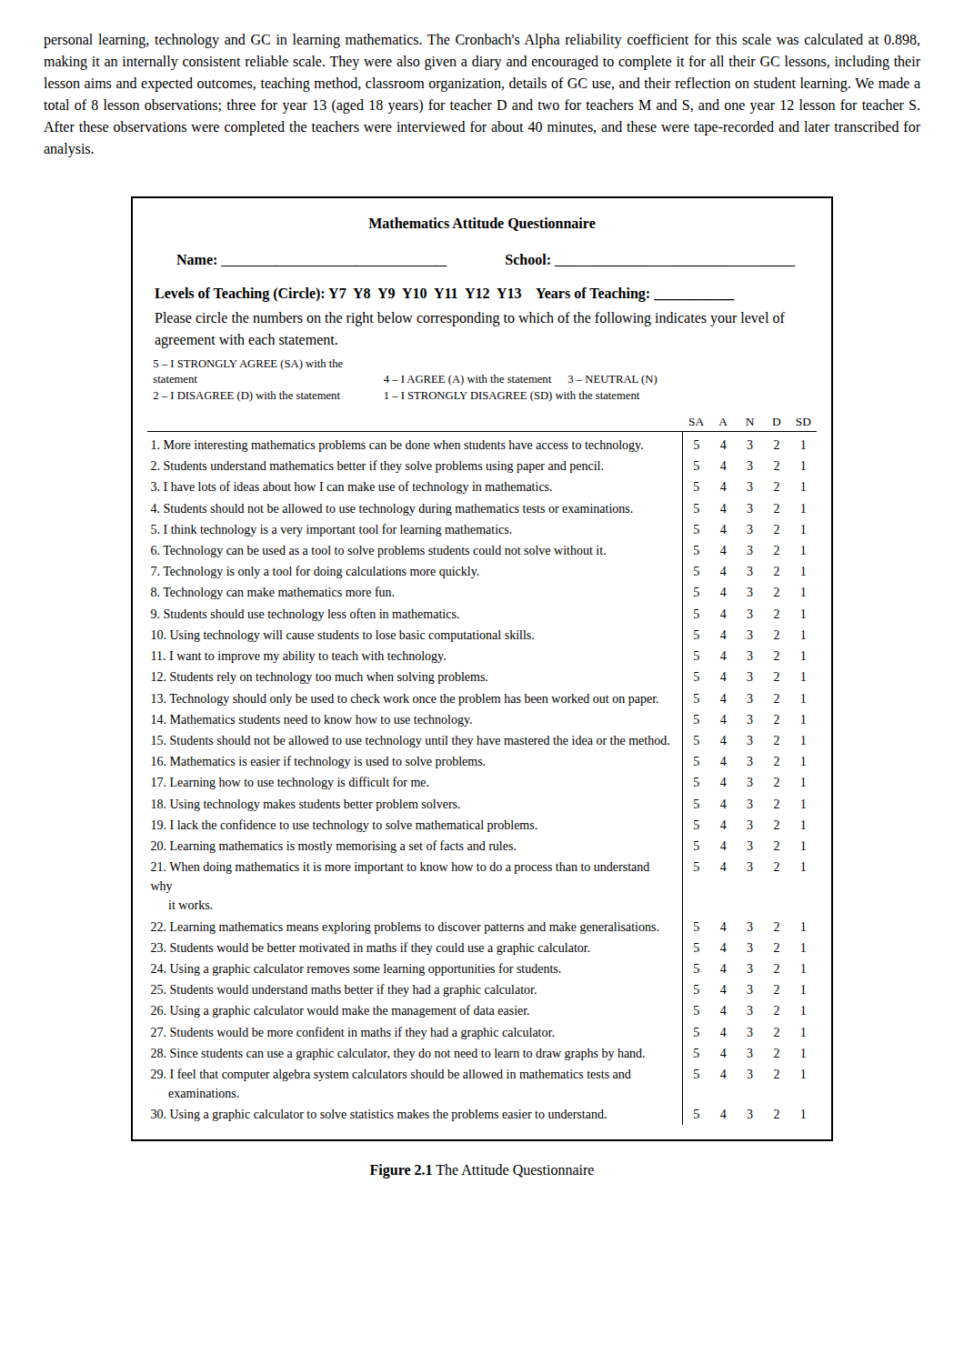personal learning, technology and GC in learning mathematics. The Cronbach's Alpha reliability coefficient for this scale was calculated at 0.898, making it an internally consistent reliable scale. They were also given a diary and encouraged to complete it for all their GC lessons, including their lesson aims and expected outcomes, teaching method, classroom organization, details of GC use, and their reflection on student learning. We made a total of 8 lesson observations; three for year 13 (aged 18 years) for teacher D and two for teachers M and S, and one year 12 lesson for teacher S. After these observations were completed the teachers were interviewed for about 40 minutes, and these were tape-recorded and later transcribed for analysis.
Mathematics Attitude Questionnaire
Name: _______________________________ School: _________________________________
Levels of Teaching (Circle): Y7 Y8 Y9 Y10 Y11 Y12 Y13 Years of Teaching: ___________
Please circle the numbers on the right below corresponding to which of the following indicates your level of agreement with each statement.
5 – I STRONGLY AGREE (SA) with the statement 4 – I AGREE (A) with the statement 3 – NEUTRAL (N)
2 – I DISAGREE (D) with the statement 1 – I STRONGLY DISAGREE (SD) with the statement
| | SA | A | N | D | SD |
| --- | --- | --- | --- | --- | --- |
| 1. More interesting mathematics problems can be done when students have access to technology. | 5 | 4 | 3 | 2 | 1 |
| 2. Students understand mathematics better if they solve problems using paper and pencil. | 5 | 4 | 3 | 2 | 1 |
| 3. I have lots of ideas about how I can make use of technology in mathematics. | 5 | 4 | 3 | 2 | 1 |
| 4. Students should not be allowed to use technology during mathematics tests or examinations. | 5 | 4 | 3 | 2 | 1 |
| 5. I think technology is a very important tool for learning mathematics. | 5 | 4 | 3 | 2 | 1 |
| 6. Technology can be used as a tool to solve problems students could not solve without it. | 5 | 4 | 3 | 2 | 1 |
| 7. Technology is only a tool for doing calculations more quickly. | 5 | 4 | 3 | 2 | 1 |
| 8. Technology can make mathematics more fun. | 5 | 4 | 3 | 2 | 1 |
| 9. Students should use technology less often in mathematics. | 5 | 4 | 3 | 2 | 1 |
| 10. Using technology will cause students to lose basic computational skills. | 5 | 4 | 3 | 2 | 1 |
| 11. I want to improve my ability to teach with technology. | 5 | 4 | 3 | 2 | 1 |
| 12. Students rely on technology too much when solving problems. | 5 | 4 | 3 | 2 | 1 |
| 13. Technology should only be used to check work once the problem has been worked out on paper. | 5 | 4 | 3 | 2 | 1 |
| 14. Mathematics students need to know how to use technology. | 5 | 4 | 3 | 2 | 1 |
| 15. Students should not be allowed to use technology until they have mastered the idea or the method. | 5 | 4 | 3 | 2 | 1 |
| 16. Mathematics is easier if technology is used to solve problems. | 5 | 4 | 3 | 2 | 1 |
| 17. Learning how to use technology is difficult for me. | 5 | 4 | 3 | 2 | 1 |
| 18. Using technology makes students better problem solvers. | 5 | 4 | 3 | 2 | 1 |
| 19. I lack the confidence to use technology to solve mathematical problems. | 5 | 4 | 3 | 2 | 1 |
| 20. Learning mathematics is mostly memorising a set of facts and rules. | 5 | 4 | 3 | 2 | 1 |
| 21. When doing mathematics it is more important to know how to do a process than to understand why it works. | 5 | 4 | 3 | 2 | 1 |
| 22. Learning mathematics means exploring problems to discover patterns and make generalisations. | 5 | 4 | 3 | 2 | 1 |
| 23. Students would be better motivated in maths if they could use a graphic calculator. | 5 | 4 | 3 | 2 | 1 |
| 24. Using a graphic calculator removes some learning opportunities for students. | 5 | 4 | 3 | 2 | 1 |
| 25. Students would understand maths better if they had a graphic calculator. | 5 | 4 | 3 | 2 | 1 |
| 26. Using a graphic calculator would make the management of data easier. | 5 | 4 | 3 | 2 | 1 |
| 27. Students would be more confident in maths if they had a graphic calculator. | 5 | 4 | 3 | 2 | 1 |
| 28. Since students can use a graphic calculator, they do not need to learn to draw graphs by hand. | 5 | 4 | 3 | 2 | 1 |
| 29. I feel that computer algebra system calculators should be allowed in mathematics tests and examinations. | 5 | 4 | 3 | 2 | 1 |
| 30. Using a graphic calculator to solve statistics makes the problems easier to understand. | 5 | 4 | 3 | 2 | 1 |
Figure 2.1 The Attitude Questionnaire